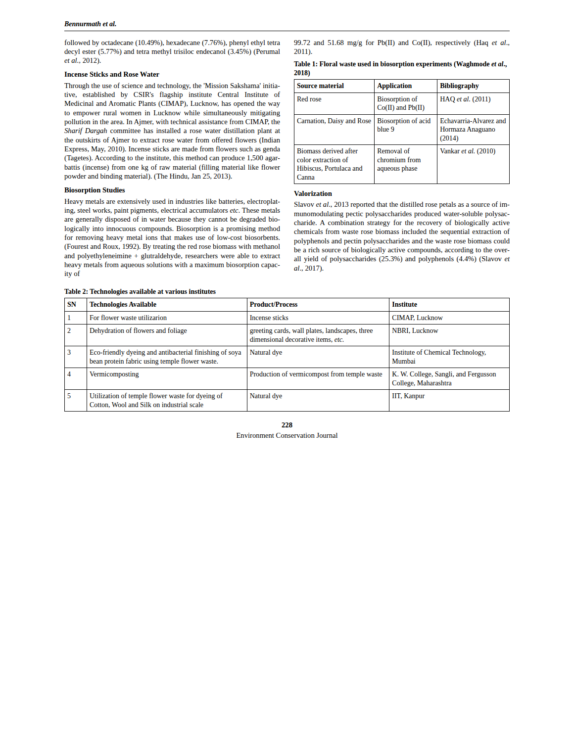Bennurmath et al.
followed by octadecane (10.49%), hexadecane (7.76%), phenyl ethyl tetra decyl ester (5.77%) and tetra methyl trisiloc endecanol (3.45%) (Perumal et al., 2012).
Incense Sticks and Rose Water
Through the use of science and technology, the 'Mission Sakshama' initiative, established by CSIR's flagship institute Central Institute of Medicinal and Aromatic Plants (CIMAP), Lucknow, has opened the way to empower rural women in Lucknow while simultaneously mitigating pollution in the area. In Ajmer, with technical assistance from CIMAP, the Sharif Dargah committee has installed a rose water distillation plant at the outskirts of Ajmer to extract rose water from offered flowers (Indian Express, May, 2010). Incense sticks are made from flowers such as genda (Tagetes). According to the institute, this method can produce 1,500 agarbattis (incense) from one kg of raw material (filling material like flower powder and binding material). (The Hindu, Jan 25, 2013).
Biosorption Studies
Heavy metals are extensively used in industries like batteries, electroplating, steel works, paint pigments, electrical accumulators etc. These metals are generally disposed of in water because they cannot be degraded biologically into innocuous compounds. Biosorption is a promising method for removing heavy metal ions that makes use of low-cost biosorbents. (Fourest and Roux, 1992). By treating the red rose biomass with methanol and polyethyleneimine + glutraldehyde, researchers were able to extract heavy metals from aqueous solutions with a maximum biosorption capacity of
99.72 and 51.68 mg/g for Pb(II) and Co(II), respectively (Haq et al., 2011).
Table 1: Floral waste used in biosorption experiments (Waghmode et al., 2018)
| Source material | Application | Bibliography |
| --- | --- | --- |
| Red rose | Biosorption of Co(II) and Pb(II) | HAQ et al. (2011) |
| Carnation, Daisy and Rose | Biosorption of acid blue 9 | Echavarria-Alvarez and Hormaza Anaguano (2014) |
| Biomass derived after color extraction of Hibiscus, Portulaca and Canna | Removal of chromium from aqueous phase | Vankar et al. (2010) |
Valorization
Slavov et al., 2013 reported that the distilled rose petals as a source of immunomodulating pectic polysaccharides produced water-soluble polysaccharide. A combination strategy for the recovery of biologically active chemicals from waste rose biomass included the sequential extraction of polyphenols and pectin polysaccharides and the waste rose biomass could be a rich source of biologically active compounds, according to the overall yield of polysaccharides (25.3%) and polyphenols (4.4%) (Slavov et al., 2017).
Table 2: Technologies available at various institutes
| SN | Technologies Available | Product/Process | Institute |
| --- | --- | --- | --- |
| 1 | For flower waste utilizarion | Incense sticks | CIMAP, Lucknow |
| 2 | Dehydration of flowers and foliage | greeting cards, wall plates, landscapes, three dimensional decorative items, etc. | NBRI, Lucknow |
| 3 | Eco-friendly dyeing and antibacterial finishing of soya bean protein fabric using temple flower waste. | Natural dye | Institute of Chemical Technology, Mumbai |
| 4 | Vermicomposting | Production of vermicompost from temple waste | K. W. College, Sangli, and Fergusson College, Maharashtra |
| 5 | Utilization of temple flower waste for dyeing of Cotton, Wool and Silk on industrial scale | Natural dye | IIT, Kanpur |
228
Environment Conservation Journal